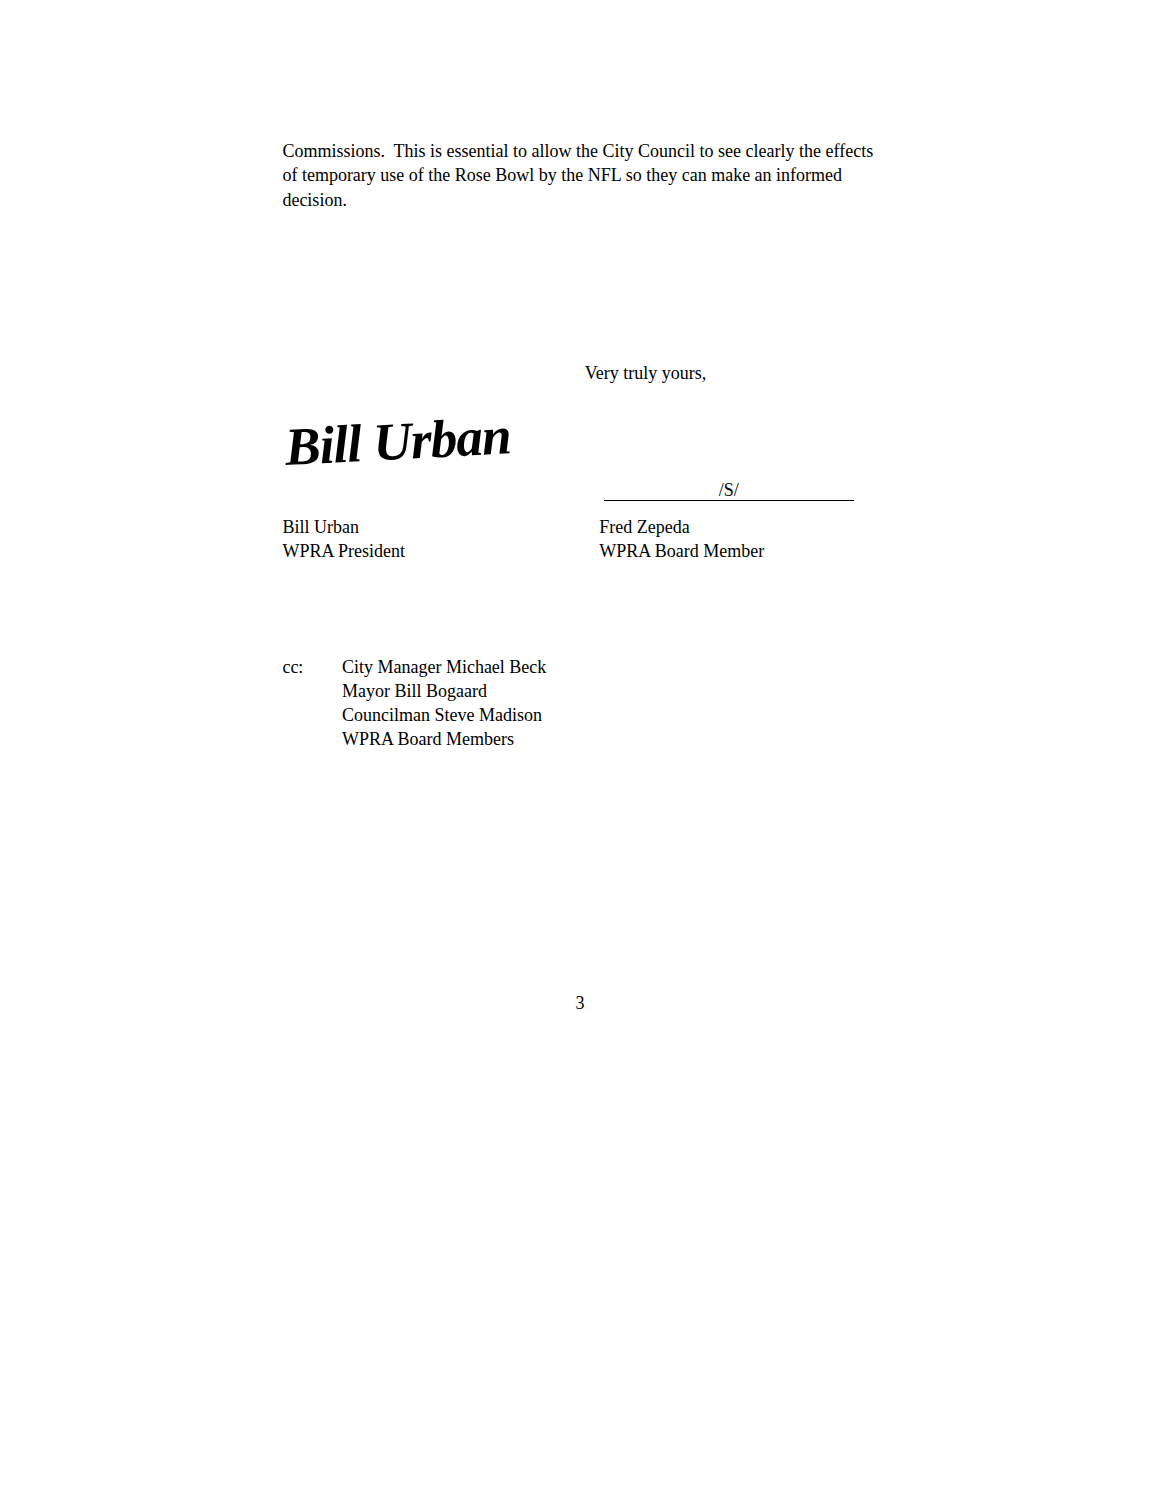Commissions. This is essential to allow the City Council to see clearly the effects of temporary use of the Rose Bowl by the NFL so they can make an informed decision.
Very truly yours,
Bill Urban
/S/
Bill Urban
WPRA President Fred Zepeda
WPRA Board Member
| cc: | City Manager Michael Beck Mayor Bill Bogaard Councilman Steve Madison WPRA Board Members |
3